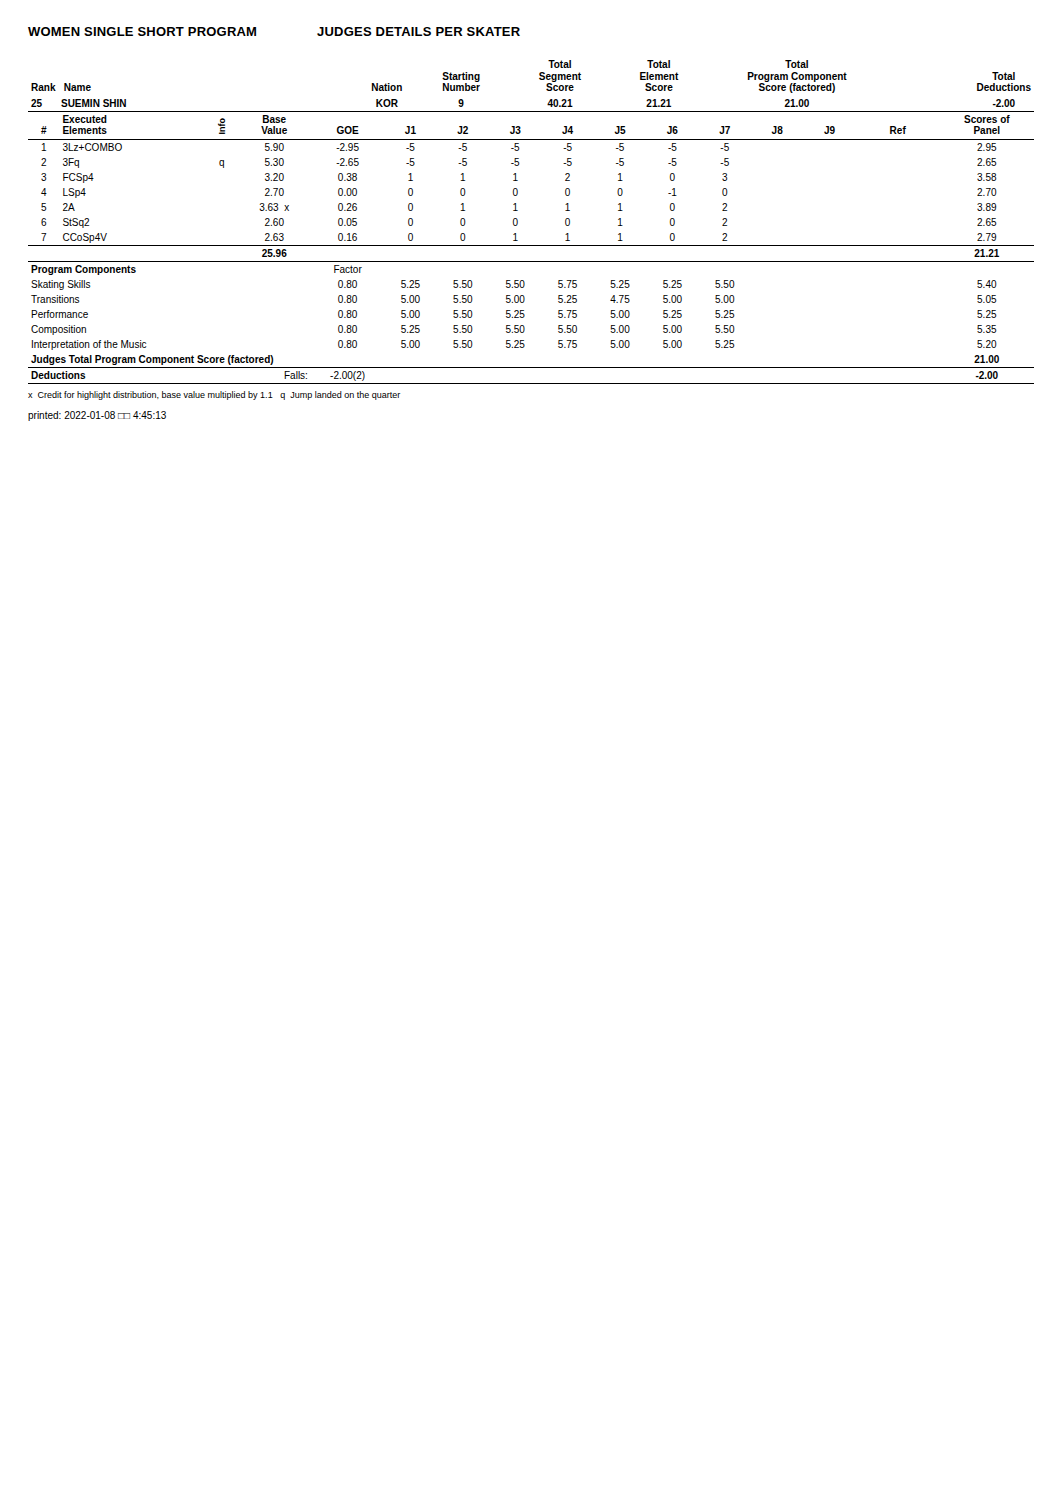WOMEN SINGLE SHORT PROGRAM JUDGES DETAILS PER SKATER
| Rank Name | | | | Nation | Starting Number | Total Segment Score | Total Element Score | Total Program Component Score (factored) | | Total Deductions |
| --- | --- | --- | --- | --- | --- | --- | --- | --- | --- | --- |
| 25 | SUEMIN SHIN | KOR | 9 | 40.21 | 21.21 | 21.00 | | -2.00 |
| # | Executed Elements | Info | Base Value | GOE | J1 | J2 | J3 | J4 | J5 | J6 | J7 | J8 | J9 | Ref | Scores of Panel |
| --- | --- | --- | --- | --- | --- | --- | --- | --- | --- | --- | --- | --- | --- | --- | --- |
| 1 | 3Lz+COMBO | | 5.90 | -2.95 | -5 | -5 | -5 | -5 | -5 | -5 | -5 | | | | 2.95 |
| 2 | 3Fq | q | 5.30 | -2.65 | -5 | -5 | -5 | -5 | -5 | -5 | -5 | | | | 2.65 |
| 3 | FCSp4 | | 3.20 | 0.38 | 1 | 1 | 1 | 2 | 1 | 0 | 3 | | | | 3.58 |
| 4 | LSp4 | | 2.70 | 0.00 | 0 | 0 | 0 | 0 | 0 | -1 | 0 | | | | 2.70 |
| 5 | 2A | | 3.63 x | 0.26 | 0 | 1 | 1 | 1 | 1 | 0 | 2 | | | | 3.89 |
| 6 | StSq2 | | 2.60 | 0.05 | 0 | 0 | 0 | 0 | 1 | 0 | 2 | | | | 2.65 |
| 7 | CCoSp4V | | 2.63 | 0.16 | 0 | 0 | 1 | 1 | 1 | 0 | 2 | | | | 2.79 |
| | | | 25.96 | | | | | | | | | | | | 21.21 |
| Program Components | | Factor | | | | | | | | | | | |
| Skating Skills | | 0.80 | 5.25 | 5.50 | 5.50 | 5.75 | 5.25 | 5.25 | 5.50 | | | | 5.40 |
| Transitions | | 0.80 | 5.00 | 5.50 | 5.00 | 5.25 | 4.75 | 5.00 | 5.00 | | | | 5.05 |
| Performance | | 0.80 | 5.00 | 5.50 | 5.25 | 5.75 | 5.00 | 5.25 | 5.25 | | | | 5.25 |
| Composition | | 0.80 | 5.25 | 5.50 | 5.50 | 5.50 | 5.00 | 5.00 | 5.50 | | | | 5.35 |
| Interpretation of the Music | | 0.80 | 5.00 | 5.50 | 5.25 | 5.75 | 5.00 | 5.00 | 5.25 | | | | 5.20 |
| Judges Total Program Component Score (factored) | | | | | | | | | | | 21.00 |
| Deductions | Falls: | -2.00(2) | | | | | | | | | | | -2.00 |
x Credit for highlight distribution, base value multiplied by 1.1 q Jump landed on the quarter
printed: 2022-01-08 □□ 4:45:13